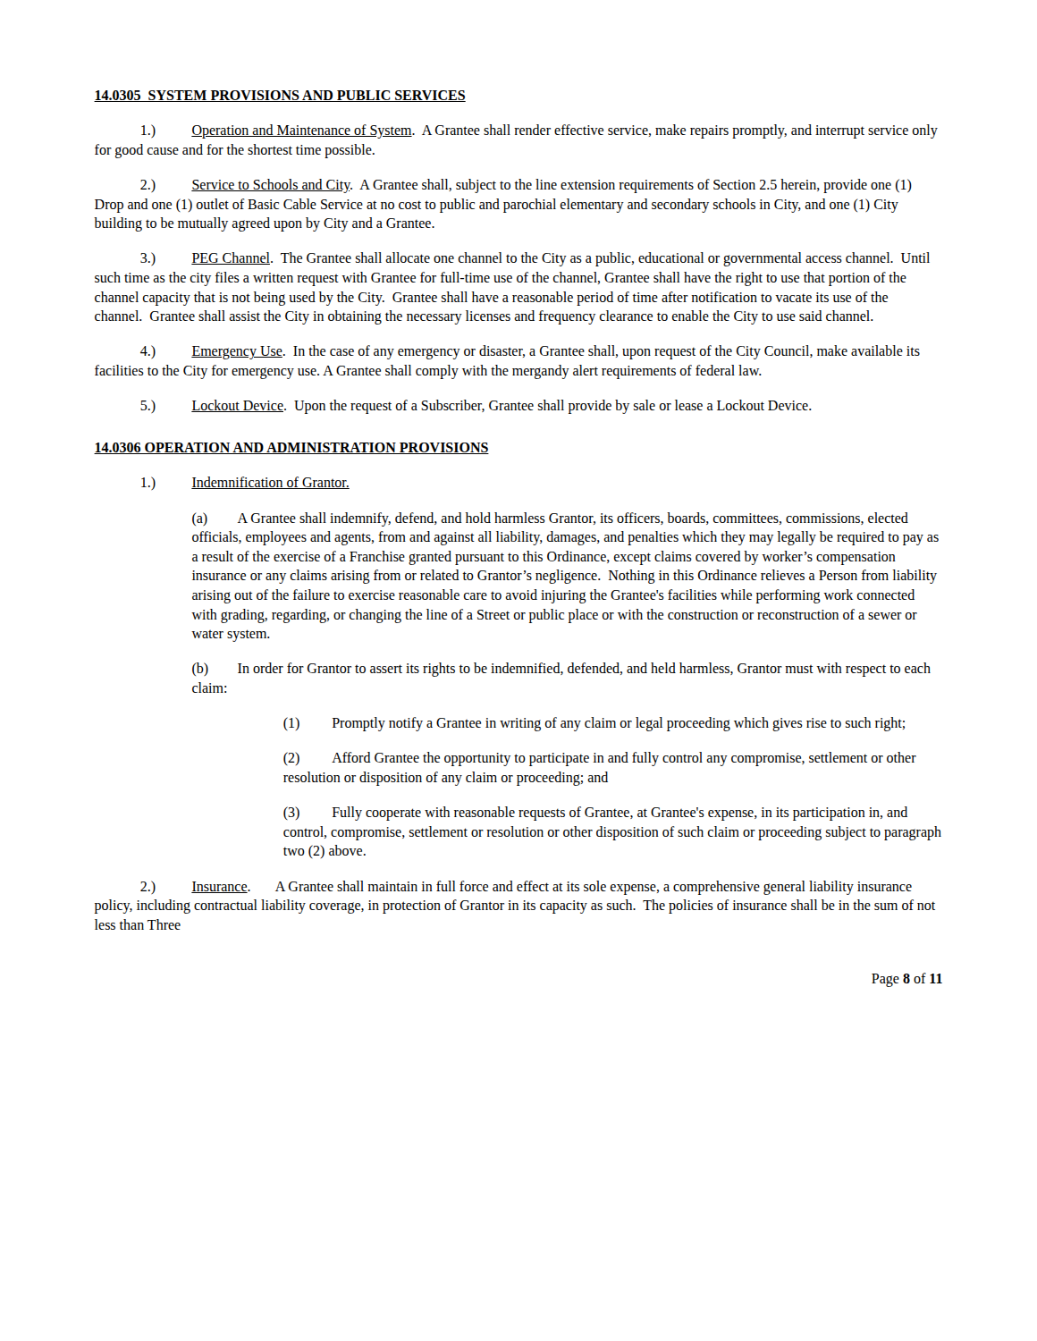14.0305 SYSTEM PROVISIONS AND PUBLIC SERVICES
1.) Operation and Maintenance of System. A Grantee shall render effective service, make repairs promptly, and interrupt service only for good cause and for the shortest time possible.
2.) Service to Schools and City. A Grantee shall, subject to the line extension requirements of Section 2.5 herein, provide one (1) Drop and one (1) outlet of Basic Cable Service at no cost to public and parochial elementary and secondary schools in City, and one (1) City building to be mutually agreed upon by City and a Grantee.
3.) PEG Channel. The Grantee shall allocate one channel to the City as a public, educational or governmental access channel. Until such time as the city files a written request with Grantee for full-time use of the channel, Grantee shall have the right to use that portion of the channel capacity that is not being used by the City. Grantee shall have a reasonable period of time after notification to vacate its use of the channel. Grantee shall assist the City in obtaining the necessary licenses and frequency clearance to enable the City to use said channel.
4.) Emergency Use. In the case of any emergency or disaster, a Grantee shall, upon request of the City Council, make available its facilities to the City for emergency use. A Grantee shall comply with the mergandy alert requirements of federal law.
5.) Lockout Device. Upon the request of a Subscriber, Grantee shall provide by sale or lease a Lockout Device.
14.0306 OPERATION AND ADMINISTRATION PROVISIONS
1.) Indemnification of Grantor.
(a) A Grantee shall indemnify, defend, and hold harmless Grantor, its officers, boards, committees, commissions, elected officials, employees and agents, from and against all liability, damages, and penalties which they may legally be required to pay as a result of the exercise of a Franchise granted pursuant to this Ordinance, except claims covered by worker’s compensation insurance or any claims arising from or related to Grantor’s negligence. Nothing in this Ordinance relieves a Person from liability arising out of the failure to exercise reasonable care to avoid injuring the Grantee's facilities while performing work connected with grading, regarding, or changing the line of a Street or public place or with the construction or reconstruction of a sewer or water system.
(b) In order for Grantor to assert its rights to be indemnified, defended, and held harmless, Grantor must with respect to each claim:
(1) Promptly notify a Grantee in writing of any claim or legal proceeding which gives rise to such right;
(2) Afford Grantee the opportunity to participate in and fully control any compromise, settlement or other resolution or disposition of any claim or proceeding; and
(3) Fully cooperate with reasonable requests of Grantee, at Grantee's expense, in its participation in, and control, compromise, settlement or resolution or other disposition of such claim or proceeding subject to paragraph two (2) above.
2.) Insurance. A Grantee shall maintain in full force and effect at its sole expense, a comprehensive general liability insurance policy, including contractual liability coverage, in protection of Grantor in its capacity as such. The policies of insurance shall be in the sum of not less than Three
Page 8 of 11